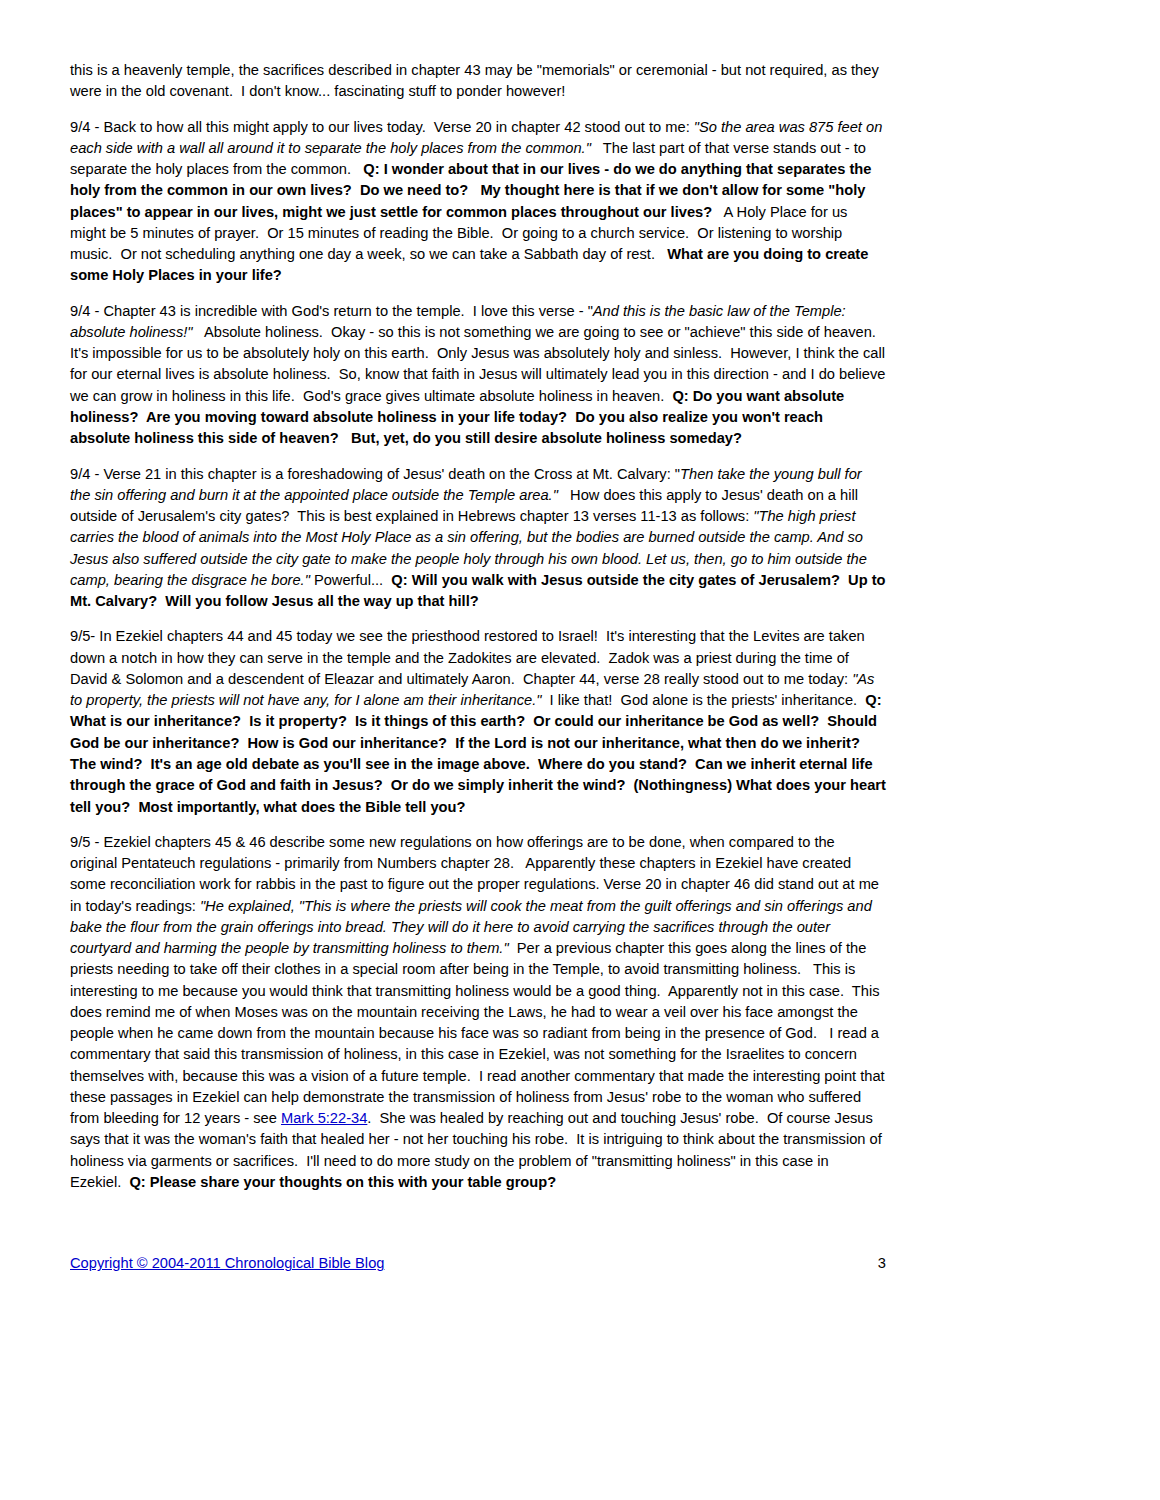this is a heavenly temple, the sacrifices described in chapter 43 may be "memorials" or ceremonial - but not required, as they were in the old covenant. I don't know... fascinating stuff to ponder however!
9/4 - Back to how all this might apply to our lives today. Verse 20 in chapter 42 stood out to me: "So the area was 875 feet on each side with a wall all around it to separate the holy places from the common." The last part of that verse stands out - to separate the holy places from the common. Q: I wonder about that in our lives - do we do anything that separates the holy from the common in our own lives? Do we need to? My thought here is that if we don't allow for some "holy places" to appear in our lives, might we just settle for common places throughout our lives? A Holy Place for us might be 5 minutes of prayer. Or 15 minutes of reading the Bible. Or going to a church service. Or listening to worship music. Or not scheduling anything one day a week, so we can take a Sabbath day of rest. What are you doing to create some Holy Places in your life?
9/4 - Chapter 43 is incredible with God's return to the temple. I love this verse - "And this is the basic law of the Temple: absolute holiness!" Absolute holiness. Okay - so this is not something we are going to see or "achieve" this side of heaven. It's impossible for us to be absolutely holy on this earth. Only Jesus was absolutely holy and sinless. However, I think the call for our eternal lives is absolute holiness. So, know that faith in Jesus will ultimately lead you in this direction - and I do believe we can grow in holiness in this life. God's grace gives ultimate absolute holiness in heaven. Q: Do you want absolute holiness? Are you moving toward absolute holiness in your life today? Do you also realize you won't reach absolute holiness this side of heaven? But, yet, do you still desire absolute holiness someday?
9/4 - Verse 21 in this chapter is a foreshadowing of Jesus' death on the Cross at Mt. Calvary: "Then take the young bull for the sin offering and burn it at the appointed place outside the Temple area." How does this apply to Jesus' death on a hill outside of Jerusalem's city gates? This is best explained in Hebrews chapter 13 verses 11-13 as follows: "The high priest carries the blood of animals into the Most Holy Place as a sin offering, but the bodies are burned outside the camp. And so Jesus also suffered outside the city gate to make the people holy through his own blood. Let us, then, go to him outside the camp, bearing the disgrace he bore." Powerful... Q: Will you walk with Jesus outside the city gates of Jerusalem? Up to Mt. Calvary? Will you follow Jesus all the way up that hill?
9/5- In Ezekiel chapters 44 and 45 today we see the priesthood restored to Israel! It's interesting that the Levites are taken down a notch in how they can serve in the temple and the Zadokites are elevated. Zadok was a priest during the time of David & Solomon and a descendent of Eleazar and ultimately Aaron. Chapter 44, verse 28 really stood out to me today: "As to property, the priests will not have any, for I alone am their inheritance." I like that! God alone is the priests' inheritance. Q: What is our inheritance? Is it property? Is it things of this earth? Or could our inheritance be God as well? Should God be our inheritance? How is God our inheritance? If the Lord is not our inheritance, what then do we inherit? The wind? It's an age old debate as you'll see in the image above. Where do you stand? Can we inherit eternal life through the grace of God and faith in Jesus? Or do we simply inherit the wind? (Nothingness) What does your heart tell you? Most importantly, what does the Bible tell you?
9/5 - Ezekiel chapters 45 & 46 describe some new regulations on how offerings are to be done, when compared to the original Pentateuch regulations - primarily from Numbers chapter 28. Apparently these chapters in Ezekiel have created some reconciliation work for rabbis in the past to figure out the proper regulations. Verse 20 in chapter 46 did stand out at me in today's readings: "He explained, "This is where the priests will cook the meat from the guilt offerings and sin offerings and bake the flour from the grain offerings into bread. They will do it here to avoid carrying the sacrifices through the outer courtyard and harming the people by transmitting holiness to them." Per a previous chapter this goes along the lines of the priests needing to take off their clothes in a special room after being in the Temple, to avoid transmitting holiness. This is interesting to me because you would think that transmitting holiness would be a good thing. Apparently not in this case. This does remind me of when Moses was on the mountain receiving the Laws, he had to wear a veil over his face amongst the people when he came down from the mountain because his face was so radiant from being in the presence of God. I read a commentary that said this transmission of holiness, in this case in Ezekiel, was not something for the Israelites to concern themselves with, because this was a vision of a future temple. I read another commentary that made the interesting point that these passages in Ezekiel can help demonstrate the transmission of holiness from Jesus' robe to the woman who suffered from bleeding for 12 years - see Mark 5:22-34. She was healed by reaching out and touching Jesus' robe. Of course Jesus says that it was the woman's faith that healed her - not her touching his robe. It is intriguing to think about the transmission of holiness via garments or sacrifices. I'll need to do more study on the problem of "transmitting holiness" in this case in Ezekiel. Q: Please share your thoughts on this with your table group?
Copyright © 2004-2011 Chronological Bible Blog 3